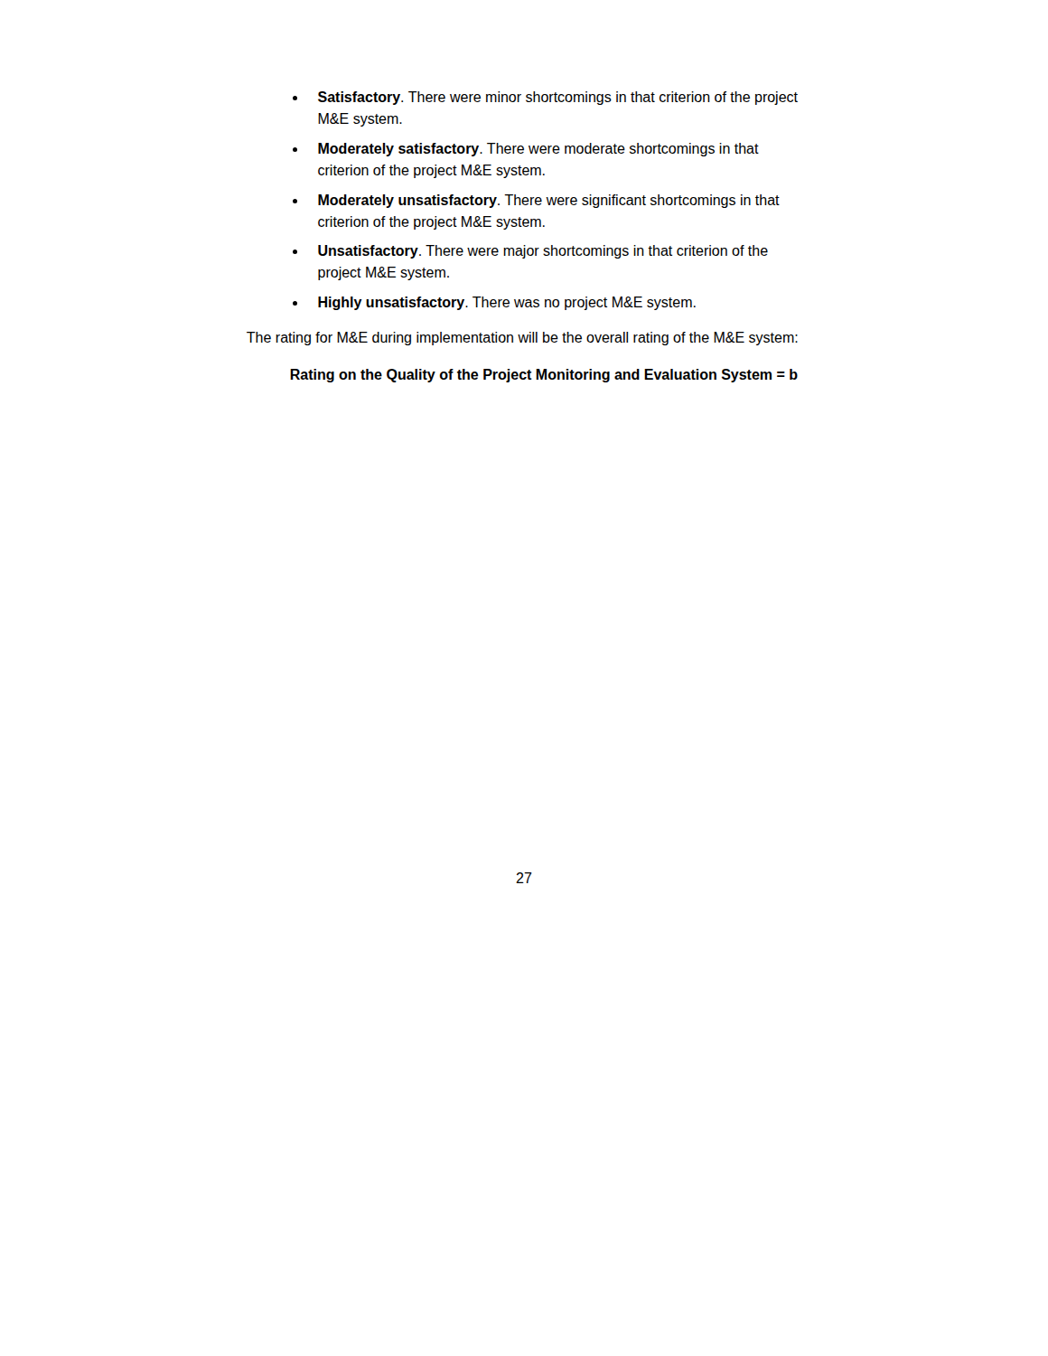Satisfactory. There were minor shortcomings in that criterion of the project M&E system.
Moderately satisfactory. There were moderate shortcomings in that criterion of the project M&E system.
Moderately unsatisfactory. There were significant shortcomings in that criterion of the project M&E system.
Unsatisfactory. There were major shortcomings in that criterion of the project M&E system.
Highly unsatisfactory. There was no project M&E system.
The rating for M&E during implementation will be the overall rating of the M&E system:
Rating on the Quality of the Project Monitoring and Evaluation System = b
27